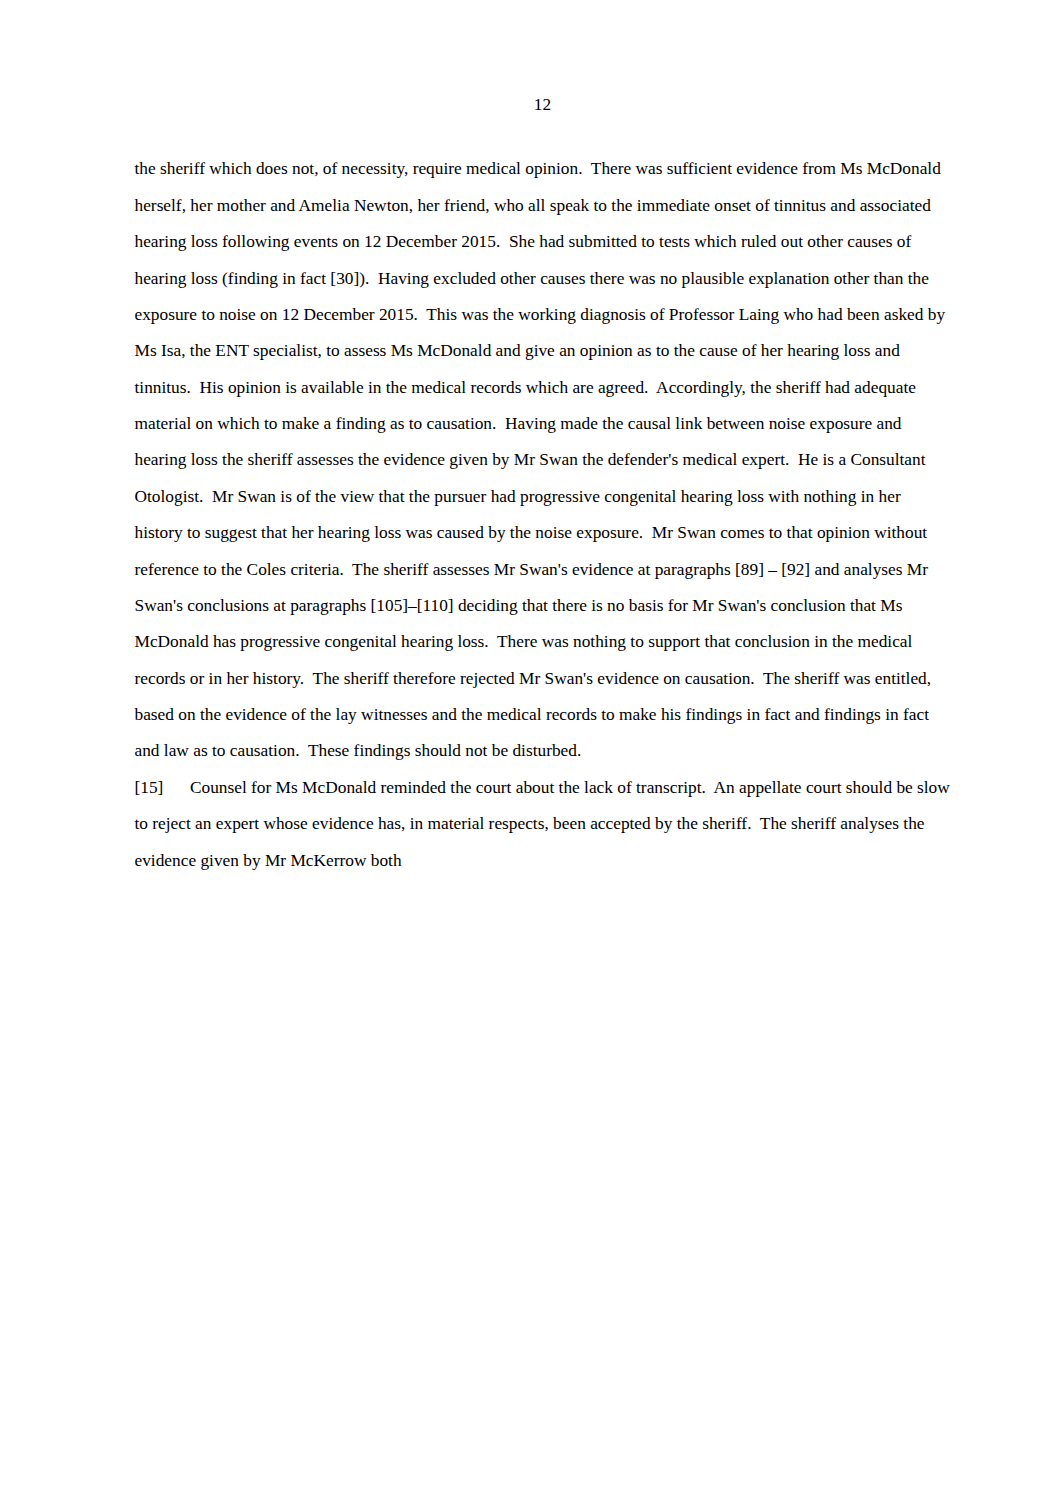12
the sheriff which does not, of necessity, require medical opinion. There was sufficient evidence from Ms McDonald herself, her mother and Amelia Newton, her friend, who all speak to the immediate onset of tinnitus and associated hearing loss following events on 12 December 2015. She had submitted to tests which ruled out other causes of hearing loss (finding in fact [30]). Having excluded other causes there was no plausible explanation other than the exposure to noise on 12 December 2015. This was the working diagnosis of Professor Laing who had been asked by Ms Isa, the ENT specialist, to assess Ms McDonald and give an opinion as to the cause of her hearing loss and tinnitus. His opinion is available in the medical records which are agreed. Accordingly, the sheriff had adequate material on which to make a finding as to causation. Having made the causal link between noise exposure and hearing loss the sheriff assesses the evidence given by Mr Swan the defender's medical expert. He is a Consultant Otologist. Mr Swan is of the view that the pursuer had progressive congenital hearing loss with nothing in her history to suggest that her hearing loss was caused by the noise exposure. Mr Swan comes to that opinion without reference to the Coles criteria. The sheriff assesses Mr Swan's evidence at paragraphs [89] – [92] and analyses Mr Swan's conclusions at paragraphs [105]–[110] deciding that there is no basis for Mr Swan's conclusion that Ms McDonald has progressive congenital hearing loss. There was nothing to support that conclusion in the medical records or in her history. The sheriff therefore rejected Mr Swan's evidence on causation. The sheriff was entitled, based on the evidence of the lay witnesses and the medical records to make his findings in fact and findings in fact and law as to causation. These findings should not be disturbed.
[15] Counsel for Ms McDonald reminded the court about the lack of transcript. An appellate court should be slow to reject an expert whose evidence has, in material respects, been accepted by the sheriff. The sheriff analyses the evidence given by Mr McKerrow both